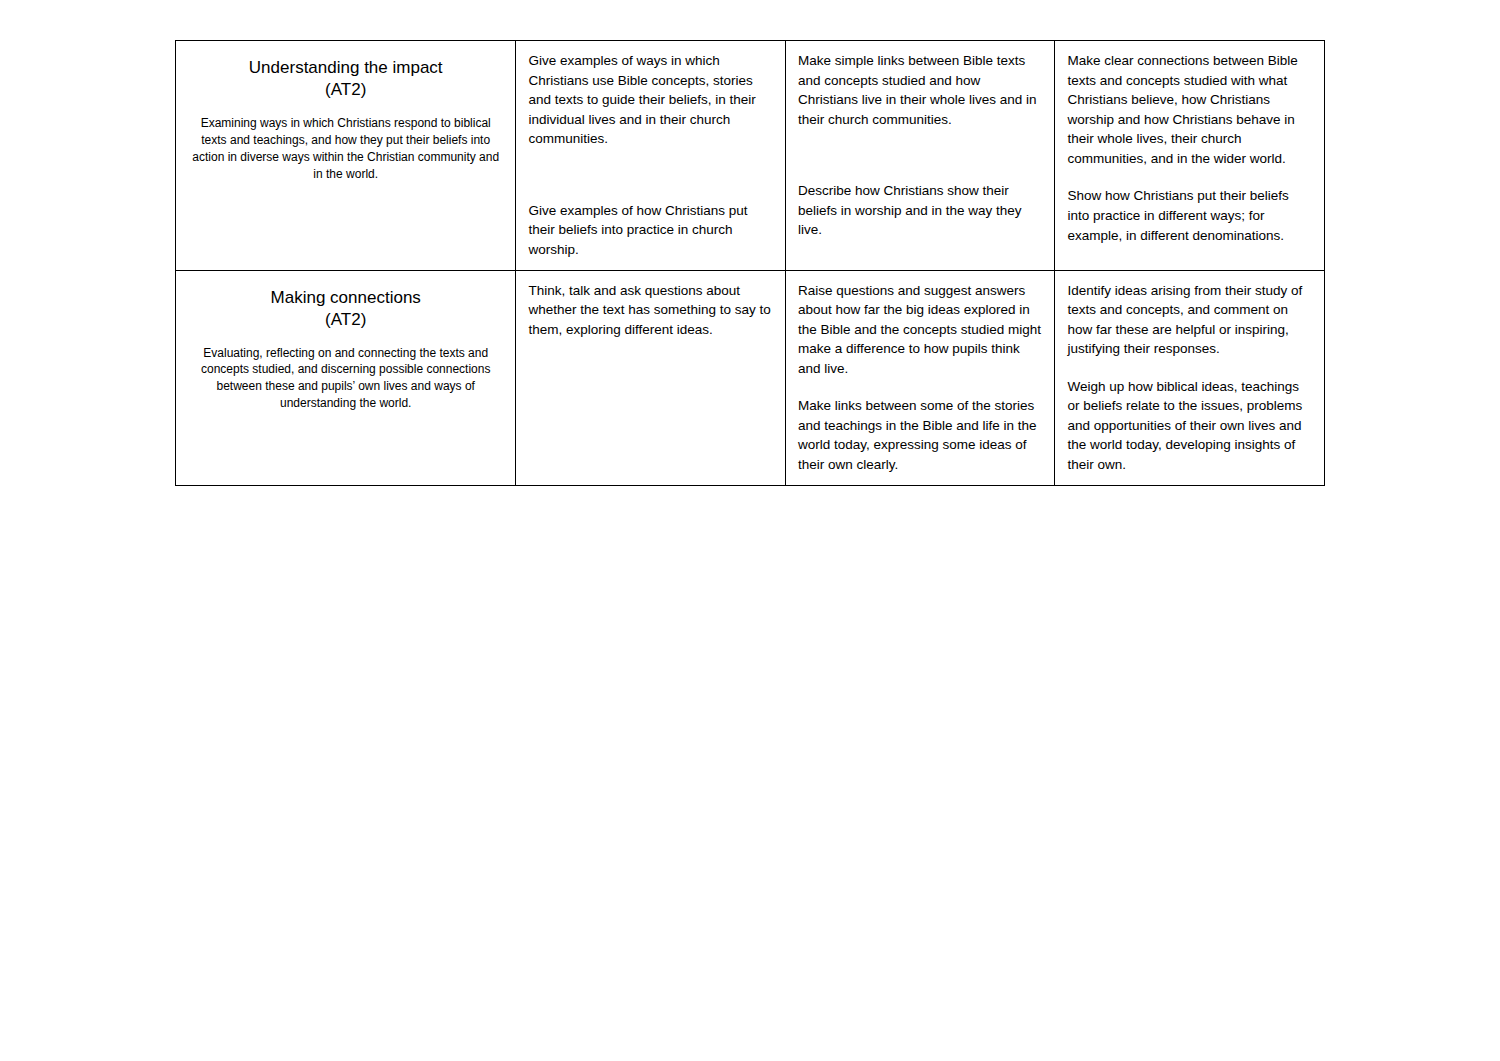| Understanding the impact (AT2) Examining ways in which Christians respond to biblical texts and teachings, and how they put their beliefs into action in diverse ways within the Christian community and in the world. | Give examples of ways in which Christians use Bible concepts, stories and texts to guide their beliefs, in their individual lives and in their church communities. Give examples of how Christians put their beliefs into practice in church worship. | Make simple links between Bible texts and concepts studied and how Christians live in their whole lives and in their church communities. Describe how Christians show their beliefs in worship and in the way they live. | Make clear connections between Bible texts and concepts studied with what Christians believe, how Christians worship and how Christians behave in their whole lives, their church communities, and in the wider world. Show how Christians put their beliefs into practice in different ways; for example, in different denominations. |
| Making connections (AT2) Evaluating, reflecting on and connecting the texts and concepts studied, and discerning possible connections between these and pupils’ own lives and ways of understanding the world. | Think, talk and ask questions about whether the text has something to say to them, exploring different ideas. | Raise questions and suggest answers about how far the big ideas explored in the Bible and the concepts studied might make a difference to how pupils think and live. Make links between some of the stories and teachings in the Bible and life in the world today, expressing some ideas of their own clearly. | Identify ideas arising from their study of texts and concepts, and comment on how far these are helpful or inspiring, justifying their responses. Weigh up how biblical ideas, teachings or beliefs relate to the issues, problems and opportunities of their own lives and the world today, developing insights of their own. |